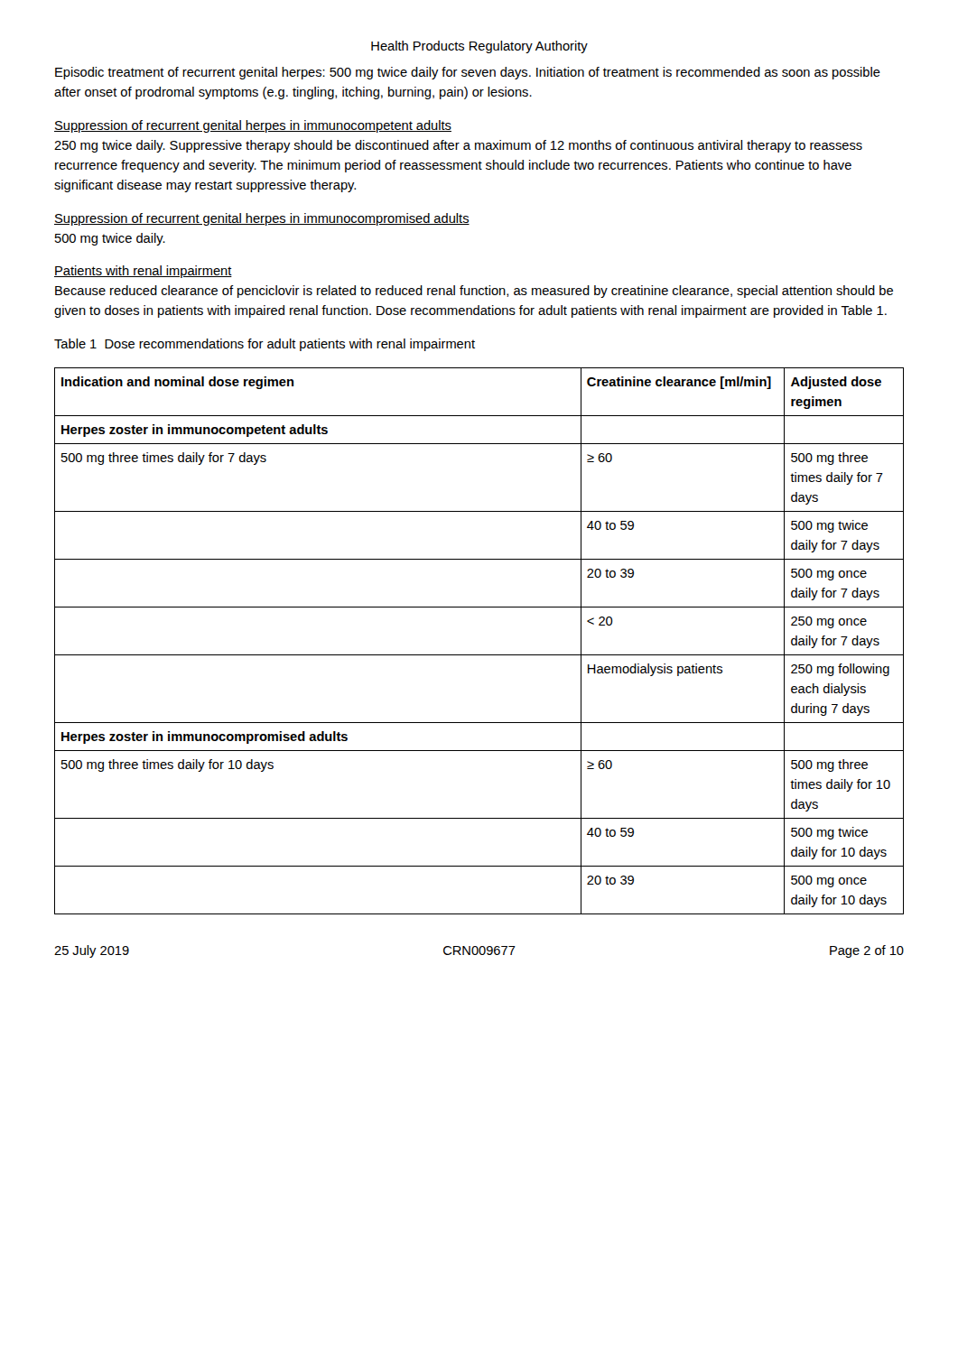Health Products Regulatory Authority
Episodic treatment of recurrent genital herpes: 500 mg twice daily for seven days. Initiation of treatment is recommended as soon as possible after onset of prodromal symptoms (e.g. tingling, itching, burning, pain) or lesions.
Suppression of recurrent genital herpes in immunocompetent adults
250 mg twice daily. Suppressive therapy should be discontinued after a maximum of 12 months of continuous antiviral therapy to reassess recurrence frequency and severity. The minimum period of reassessment should include two recurrences. Patients who continue to have significant disease may restart suppressive therapy.
Suppression of recurrent genital herpes in immunocompromised adults
500 mg twice daily.
Patients with renal impairment
Because reduced clearance of penciclovir is related to reduced renal function, as measured by creatinine clearance, special attention should be given to doses in patients with impaired renal function. Dose recommendations for adult patients with renal impairment are provided in Table 1.
Table 1 Dose recommendations for adult patients with renal impairment
| Indication and nominal dose regimen | Creatinine clearance [ml/min] | Adjusted dose regimen |
| --- | --- | --- |
| Herpes zoster in immunocompetent adults | | |
| 500 mg three times daily for 7 days | ≥ 60 | 500 mg three times daily for 7 days |
| | 40 to 59 | 500 mg twice daily for 7 days |
| | 20 to 39 | 500 mg once daily for 7 days |
| | < 20 | 250 mg once daily for 7 days |
| | Haemodialysis patients | 250 mg following each dialysis during 7 days |
| Herpes zoster in immunocompromised adults | | |
| 500 mg three times daily for 10 days | ≥ 60 | 500 mg three times daily for 10 days |
| | 40 to 59 | 500 mg twice daily for 10 days |
| | 20 to 39 | 500 mg once daily for 10 days |
25 July 2019 CRN009677 Page 2 of 10